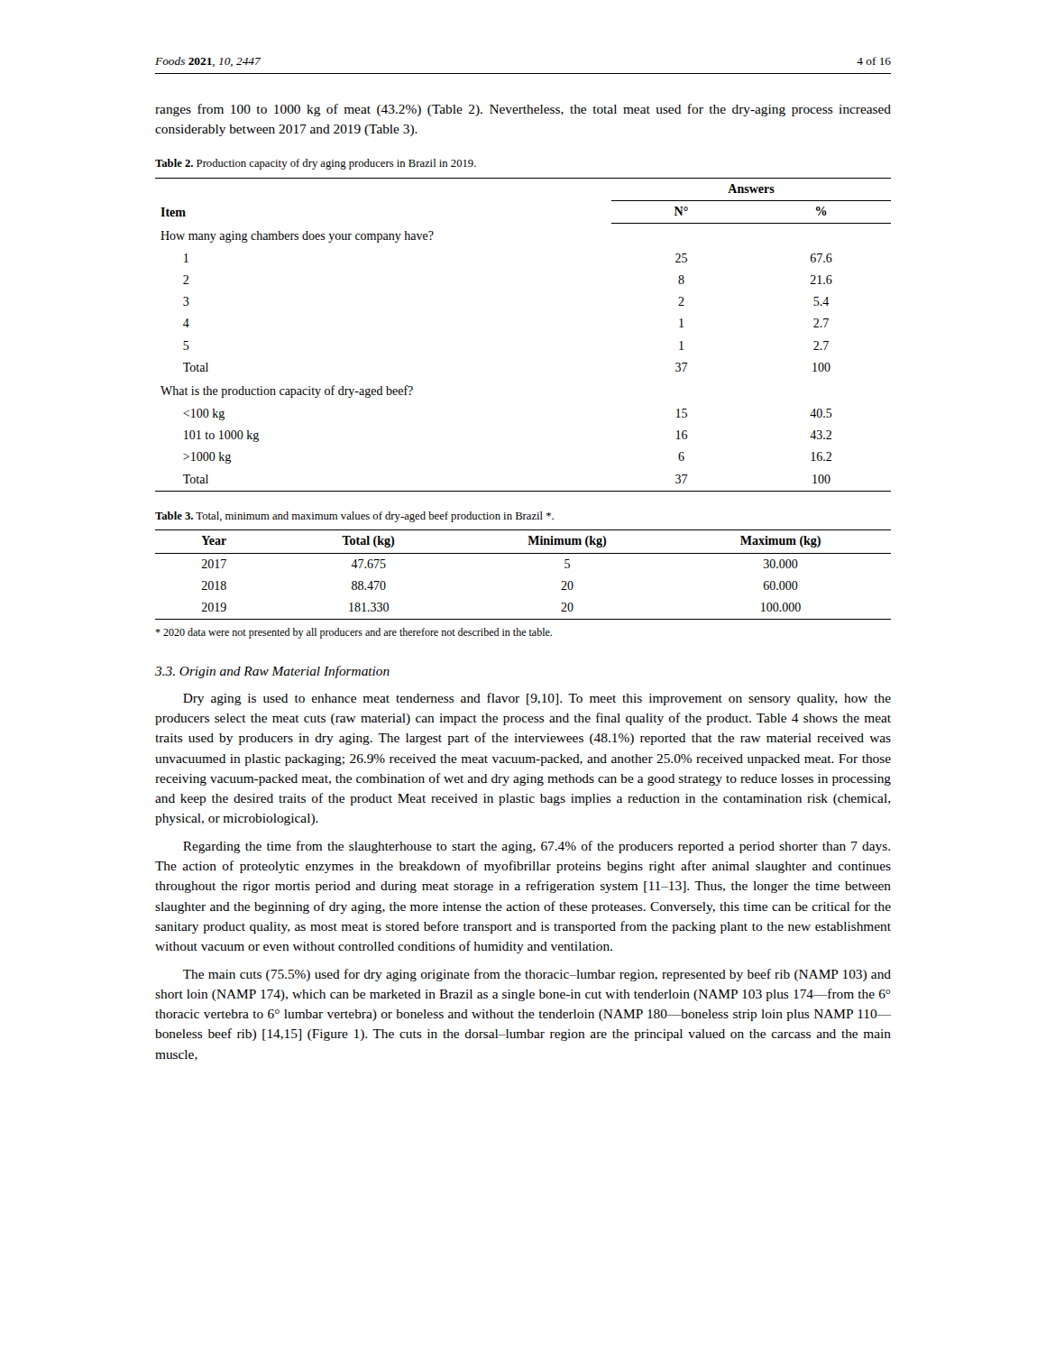Foods 2021, 10, 2447
4 of 16
ranges from 100 to 1000 kg of meat (43.2%) (Table 2). Nevertheless, the total meat used for the dry-aging process increased considerably between 2017 and 2019 (Table 3).
Table 2. Production capacity of dry aging producers in Brazil in 2019.
| Item | Answers |
| N° | % |
| How many aging chambers does your company have? |
| 1 | 25 | 67.6 |
| 2 | 8 | 21.6 |
| 3 | 2 | 5.4 |
| 4 | 1 | 2.7 |
| 5 | 1 | 2.7 |
| Total | 37 | 100 |
| What is the production capacity of dry-aged beef? |
| <100 kg | 15 | 40.5 |
| 101 to 1000 kg | 16 | 43.2 |
| >1000 kg | 6 | 16.2 |
| Total | 37 | 100 |
Table 3. Total, minimum and maximum values of dry-aged beef production in Brazil *.
| Year | Total (kg) | Minimum (kg) | Maximum (kg) |
| --- | --- | --- | --- |
| 2017 | 47.675 | 5 | 30.000 |
| 2018 | 88.470 | 20 | 60.000 |
| 2019 | 181.330 | 20 | 100.000 |
* 2020 data were not presented by all producers and are therefore not described in the table.
3.3. Origin and Raw Material Information
Dry aging is used to enhance meat tenderness and flavor [9,10]. To meet this improvement on sensory quality, how the producers select the meat cuts (raw material) can impact the process and the final quality of the product. Table 4 shows the meat traits used by producers in dry aging. The largest part of the interviewees (48.1%) reported that the raw material received was unvacuumed in plastic packaging; 26.9% received the meat vacuum-packed, and another 25.0% received unpacked meat. For those receiving vacuum-packed meat, the combination of wet and dry aging methods can be a good strategy to reduce losses in processing and keep the desired traits of the product Meat received in plastic bags implies a reduction in the contamination risk (chemical, physical, or microbiological).
Regarding the time from the slaughterhouse to start the aging, 67.4% of the producers reported a period shorter than 7 days. The action of proteolytic enzymes in the breakdown of myofibrillar proteins begins right after animal slaughter and continues throughout the rigor mortis period and during meat storage in a refrigeration system [11–13]. Thus, the longer the time between slaughter and the beginning of dry aging, the more intense the action of these proteases. Conversely, this time can be critical for the sanitary product quality, as most meat is stored before transport and is transported from the packing plant to the new establishment without vacuum or even without controlled conditions of humidity and ventilation.
The main cuts (75.5%) used for dry aging originate from the thoracic–lumbar region, represented by beef rib (NAMP 103) and short loin (NAMP 174), which can be marketed in Brazil as a single bone-in cut with tenderloin (NAMP 103 plus 174—from the 6° thoracic vertebra to 6° lumbar vertebra) or boneless and without the tenderloin (NAMP 180—boneless strip loin plus NAMP 110—boneless beef rib) [14,15] (Figure 1). The cuts in the dorsal–lumbar region are the principal valued on the carcass and the main muscle,